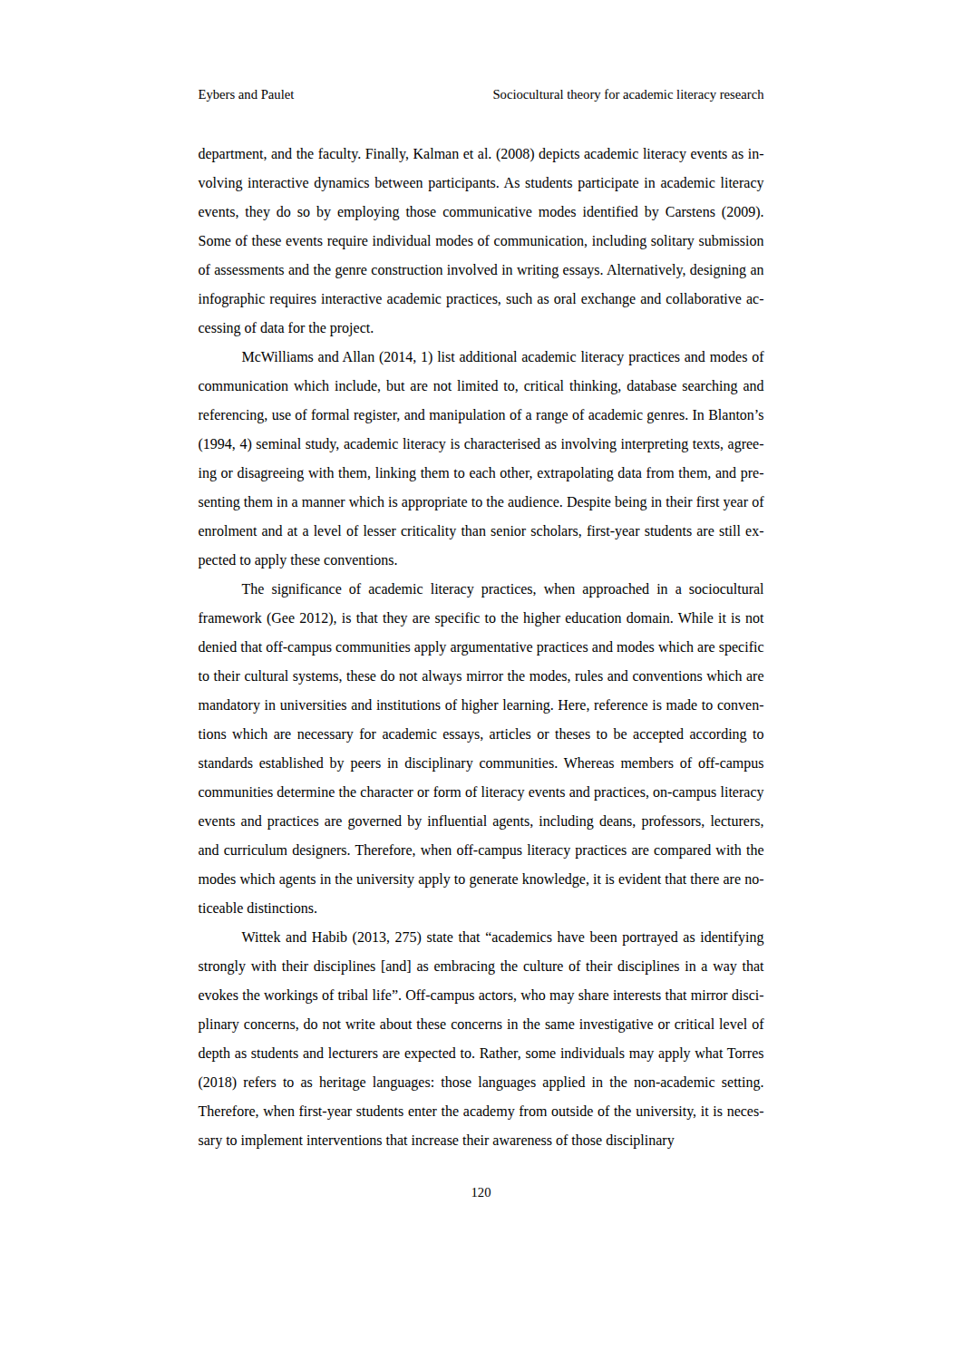Eybers and Paulet Sociocultural theory for academic literacy research
department, and the faculty. Finally, Kalman et al. (2008) depicts academic literacy events as involving interactive dynamics between participants. As students participate in academic literacy events, they do so by employing those communicative modes identified by Carstens (2009). Some of these events require individual modes of communication, including solitary submission of assessments and the genre construction involved in writing essays. Alternatively, designing an infographic requires interactive academic practices, such as oral exchange and collaborative accessing of data for the project.
McWilliams and Allan (2014, 1) list additional academic literacy practices and modes of communication which include, but are not limited to, critical thinking, database searching and referencing, use of formal register, and manipulation of a range of academic genres. In Blanton’s (1994, 4) seminal study, academic literacy is characterised as involving interpreting texts, agreeing or disagreeing with them, linking them to each other, extrapolating data from them, and presenting them in a manner which is appropriate to the audience. Despite being in their first year of enrolment and at a level of lesser criticality than senior scholars, first-year students are still expected to apply these conventions.
The significance of academic literacy practices, when approached in a sociocultural framework (Gee 2012), is that they are specific to the higher education domain. While it is not denied that off-campus communities apply argumentative practices and modes which are specific to their cultural systems, these do not always mirror the modes, rules and conventions which are mandatory in universities and institutions of higher learning. Here, reference is made to conventions which are necessary for academic essays, articles or theses to be accepted according to standards established by peers in disciplinary communities. Whereas members of off-campus communities determine the character or form of literacy events and practices, on-campus literacy events and practices are governed by influential agents, including deans, professors, lecturers, and curriculum designers. Therefore, when off-campus literacy practices are compared with the modes which agents in the university apply to generate knowledge, it is evident that there are noticeable distinctions.
Wittek and Habib (2013, 275) state that “academics have been portrayed as identifying strongly with their disciplines [and] as embracing the culture of their disciplines in a way that evokes the workings of tribal life”. Off-campus actors, who may share interests that mirror disciplinary concerns, do not write about these concerns in the same investigative or critical level of depth as students and lecturers are expected to. Rather, some individuals may apply what Torres (2018) refers to as heritage languages: those languages applied in the non-academic setting. Therefore, when first-year students enter the academy from outside of the university, it is necessary to implement interventions that increase their awareness of those disciplinary
120